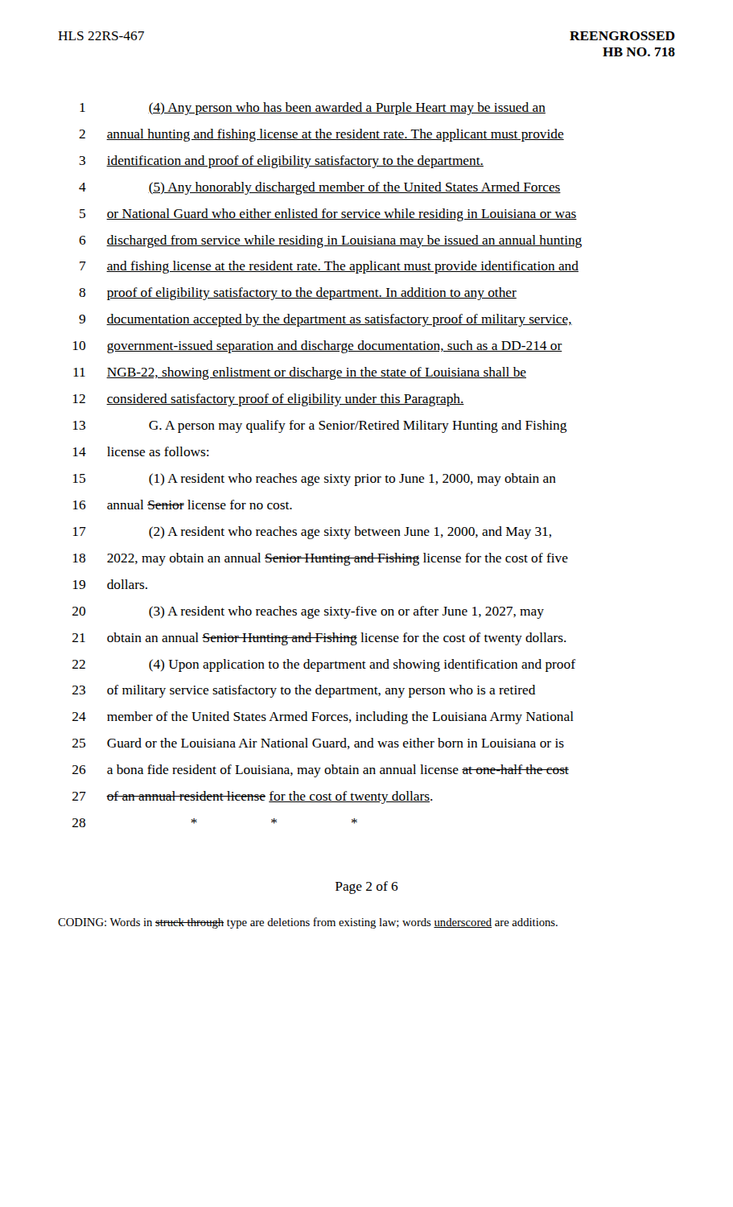HLS 22RS-467
REENGROSSED
HB NO. 718
(4) Any person who has been awarded a Purple Heart may be issued an
annual hunting and fishing license at the resident rate. The applicant must provide
identification and proof of eligibility satisfactory to the department.
(5) Any honorably discharged member of the United States Armed Forces
or National Guard who either enlisted for service while residing in Louisiana or was
discharged from service while residing in Louisiana may be issued an annual hunting
and fishing license at the resident rate. The applicant must provide identification and
proof of eligibility satisfactory to the department. In addition to any other
documentation accepted by the department as satisfactory proof of military service,
government-issued separation and discharge documentation, such as a DD-214 or
NGB-22, showing enlistment or discharge in the state of Louisiana shall be
considered satisfactory proof of eligibility under this Paragraph.
G. A person may qualify for a Senior/Retired Military Hunting and Fishing
license as follows:
(1) A resident who reaches age sixty prior to June 1, 2000, may obtain an
annual Senior license for no cost.
(2) A resident who reaches age sixty between June 1, 2000, and May 31,
2022, may obtain an annual Senior Hunting and Fishing license for the cost of five
dollars.
(3) A resident who reaches age sixty-five on or after June 1, 2027, may
obtain an annual Senior Hunting and Fishing license for the cost of twenty dollars.
(4) Upon application to the department and showing identification and proof
of military service satisfactory to the department, any person who is a retired
member of the United States Armed Forces, including the Louisiana Army National
Guard or the Louisiana Air National Guard, and was either born in Louisiana or is
a bona fide resident of Louisiana, may obtain an annual license at one-half the cost
of an annual resident license for the cost of twenty dollars.
* * *
Page 2 of 6
CODING: Words in struck through type are deletions from existing law; words underscored are additions.